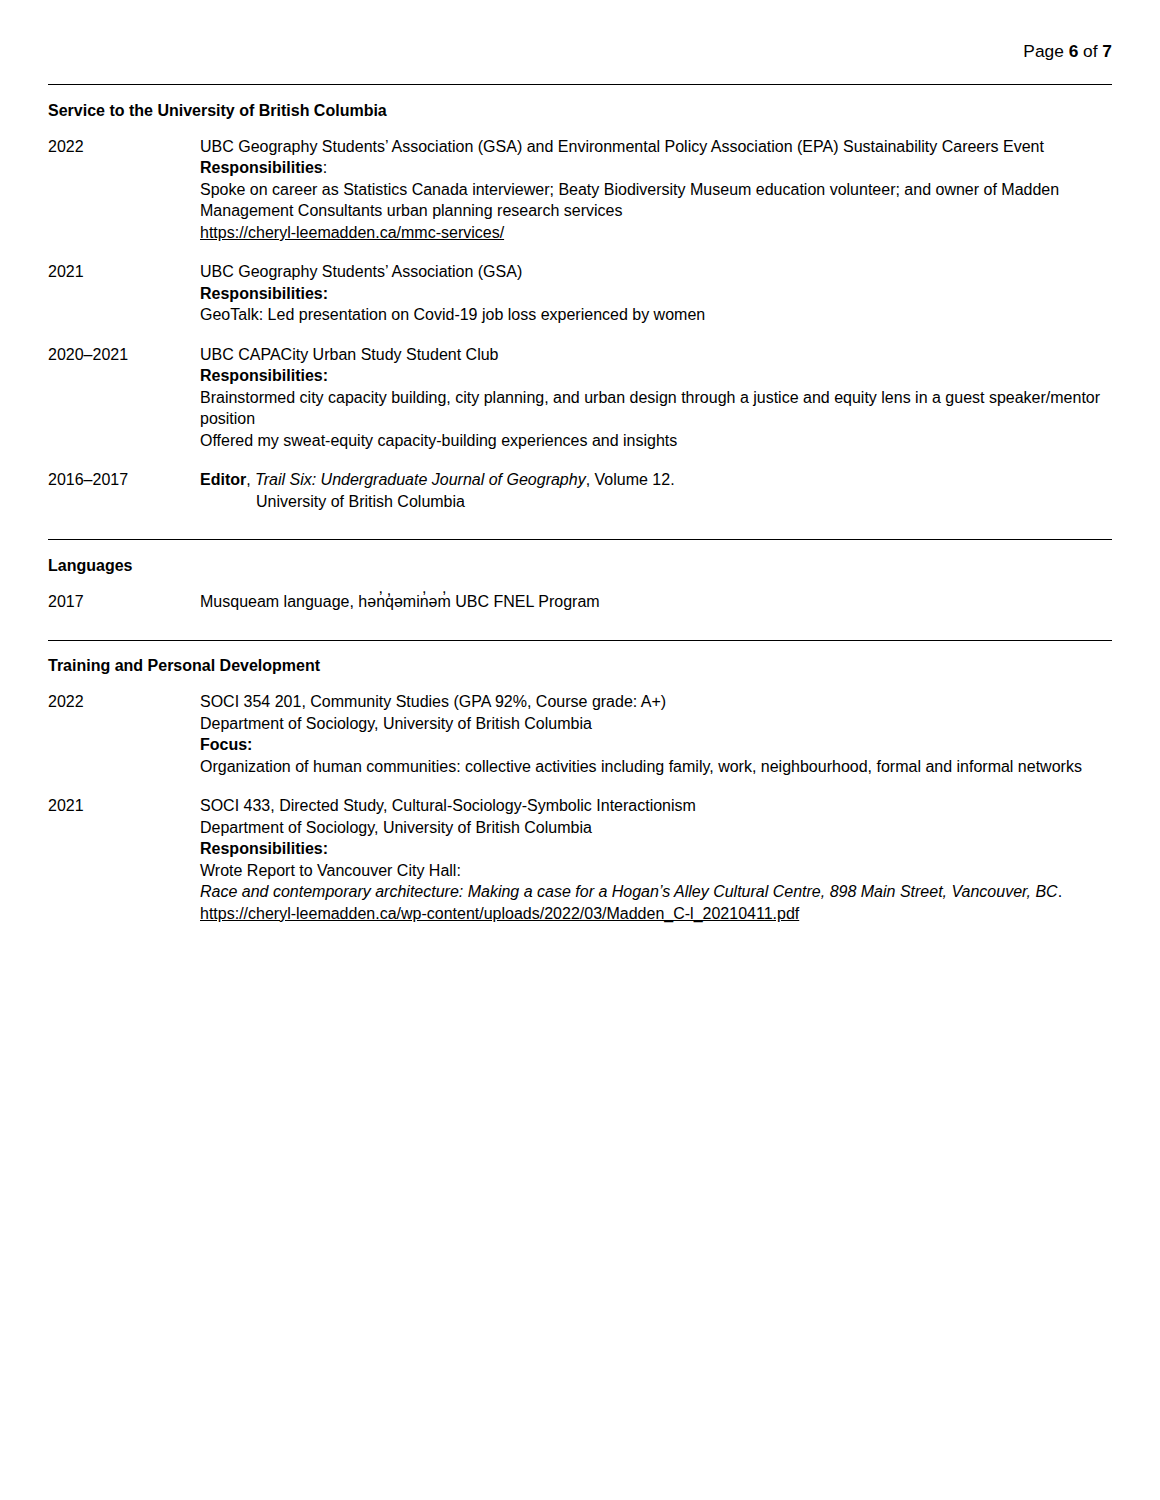Page 6 of 7
Service to the University of British Columbia
| 2022 | UBC Geography Students’ Association (GSA) and Environmental Policy Association (EPA) Sustainability Careers Event Responsibilities : Spoke on career as Statistics Canada interviewer; Beaty Biodiversity Museum education volunteer; and owner of Madden Management Consultants urban planning research services https://cheryl-leemadden.ca/mmc-services/ |
| 2021 | UBC Geography Students’ Association (GSA) Responsibilities: GeoTalk: Led presentation on Covid-19 job loss experienced by women |
| 2020–2021 | UBC CAPACity Urban Study Student Club Responsibilities: Brainstormed city capacity building, city planning, and urban design through a justice and equity lens in a guest speaker/mentor position Offered my sweat-equity capacity-building experiences and insights |
| 2016–2017 | Editor , Trail Six: Undergraduate Journal of Geography , Volume 12. University of British Columbia |
Languages
| 2017 | Musqueam language, hən̓q̓əmin̓əm̓ UBC FNEL Program |
Training and Personal Development
| 2022 | SOCI 354 201, Community Studies (GPA 92%, Course grade: A+) Department of Sociology, University of British Columbia Focus: Organization of human communities: collective activities including family, work, neighbourhood, formal and informal networks |
| 2021 | SOCI 433, Directed Study, Cultural-Sociology-Symbolic Interactionism Department of Sociology, University of British Columbia Responsibilities: Wrote Report to Vancouver City Hall: Race and contemporary architecture: Making a case for a Hogan’s Alley Cultural Centre, 898 Main Street, Vancouver, BC . https://cheryl-leemadden.ca/wp-content/uploads/2022/03/Madden_C-l_20210411.pdf |